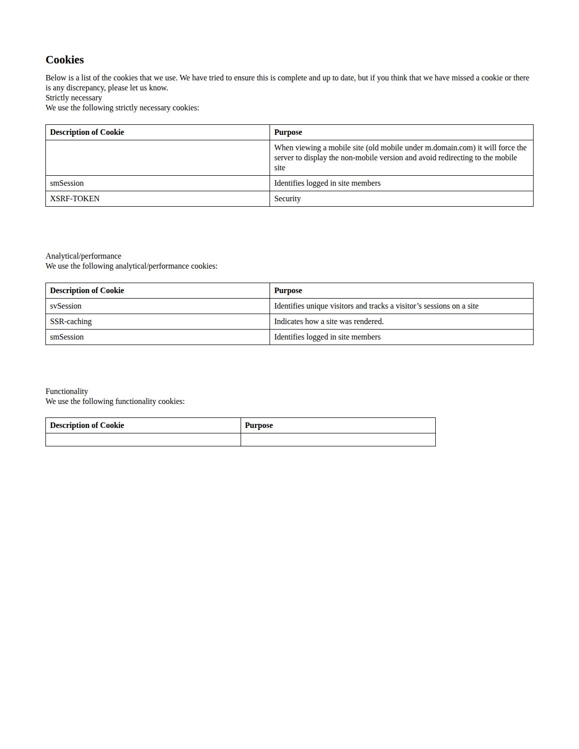Cookies
Below is a list of the cookies that we use. We have tried to ensure this is complete and up to date, but if you think that we have missed a cookie or there is any discrepancy, please let us know.
Strictly necessary
We use the following strictly necessary cookies:
| Description of Cookie | Purpose |
| --- | --- |
| | When viewing a mobile site (old mobile under m.domain.com) it will force the server to display the non-mobile version and avoid redirecting to the mobile site |
| smSession | Identifies logged in site members |
| XSRF-TOKEN | Security |
Analytical/performance
We use the following analytical/performance cookies:
| Description of Cookie | Purpose |
| --- | --- |
| svSession | Identifies unique visitors and tracks a visitor’s sessions on a site |
| SSR-caching | Indicates how a site was rendered. |
| smSession | Identifies logged in site members |
Functionality
We use the following functionality cookies:
| Description of Cookie | Purpose |
| --- | --- |